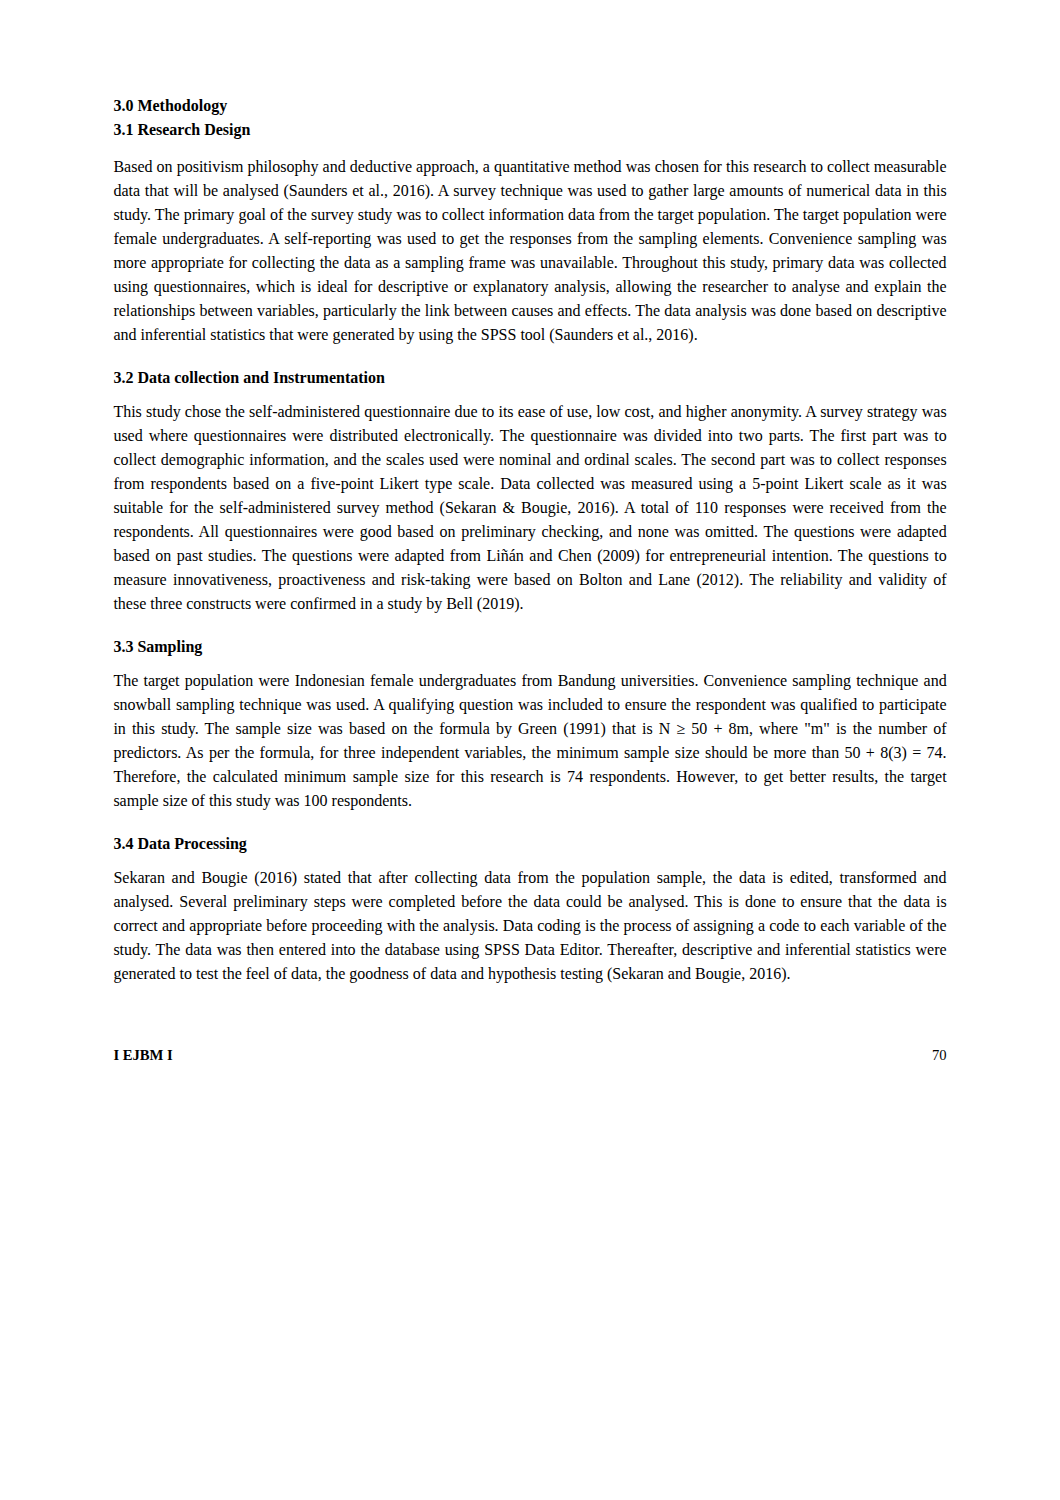3.0 Methodology
3.1 Research Design
Based on positivism philosophy and deductive approach, a quantitative method was chosen for this research to collect measurable data that will be analysed (Saunders et al., 2016). A survey technique was used to gather large amounts of numerical data in this study. The primary goal of the survey study was to collect information data from the target population. The target population were female undergraduates. A self-reporting was used to get the responses from the sampling elements. Convenience sampling was more appropriate for collecting the data as a sampling frame was unavailable. Throughout this study, primary data was collected using questionnaires, which is ideal for descriptive or explanatory analysis, allowing the researcher to analyse and explain the relationships between variables, particularly the link between causes and effects. The data analysis was done based on descriptive and inferential statistics that were generated by using the SPSS tool (Saunders et al., 2016).
3.2 Data collection and Instrumentation
This study chose the self-administered questionnaire due to its ease of use, low cost, and higher anonymity. A survey strategy was used where questionnaires were distributed electronically. The questionnaire was divided into two parts. The first part was to collect demographic information, and the scales used were nominal and ordinal scales. The second part was to collect responses from respondents based on a five-point Likert type scale. Data collected was measured using a 5-point Likert scale as it was suitable for the self-administered survey method (Sekaran & Bougie, 2016). A total of 110 responses were received from the respondents. All questionnaires were good based on preliminary checking, and none was omitted. The questions were adapted based on past studies. The questions were adapted from Liñán and Chen (2009) for entrepreneurial intention. The questions to measure innovativeness, proactiveness and risk-taking were based on Bolton and Lane (2012). The reliability and validity of these three constructs were confirmed in a study by Bell (2019).
3.3 Sampling
The target population were Indonesian female undergraduates from Bandung universities. Convenience sampling technique and snowball sampling technique was used. A qualifying question was included to ensure the respondent was qualified to participate in this study. The sample size was based on the formula by Green (1991) that is N ≥ 50 + 8m, where "m" is the number of predictors. As per the formula, for three independent variables, the minimum sample size should be more than 50 + 8(3) = 74. Therefore, the calculated minimum sample size for this research is 74 respondents. However, to get better results, the target sample size of this study was 100 respondents.
3.4 Data Processing
Sekaran and Bougie (2016) stated that after collecting data from the population sample, the data is edited, transformed and analysed. Several preliminary steps were completed before the data could be analysed. This is done to ensure that the data is correct and appropriate before proceeding with the analysis. Data coding is the process of assigning a code to each variable of the study. The data was then entered into the database using SPSS Data Editor. Thereafter, descriptive and inferential statistics were generated to test the feel of data, the goodness of data and hypothesis testing (Sekaran and Bougie, 2016).
I EJBM I 70